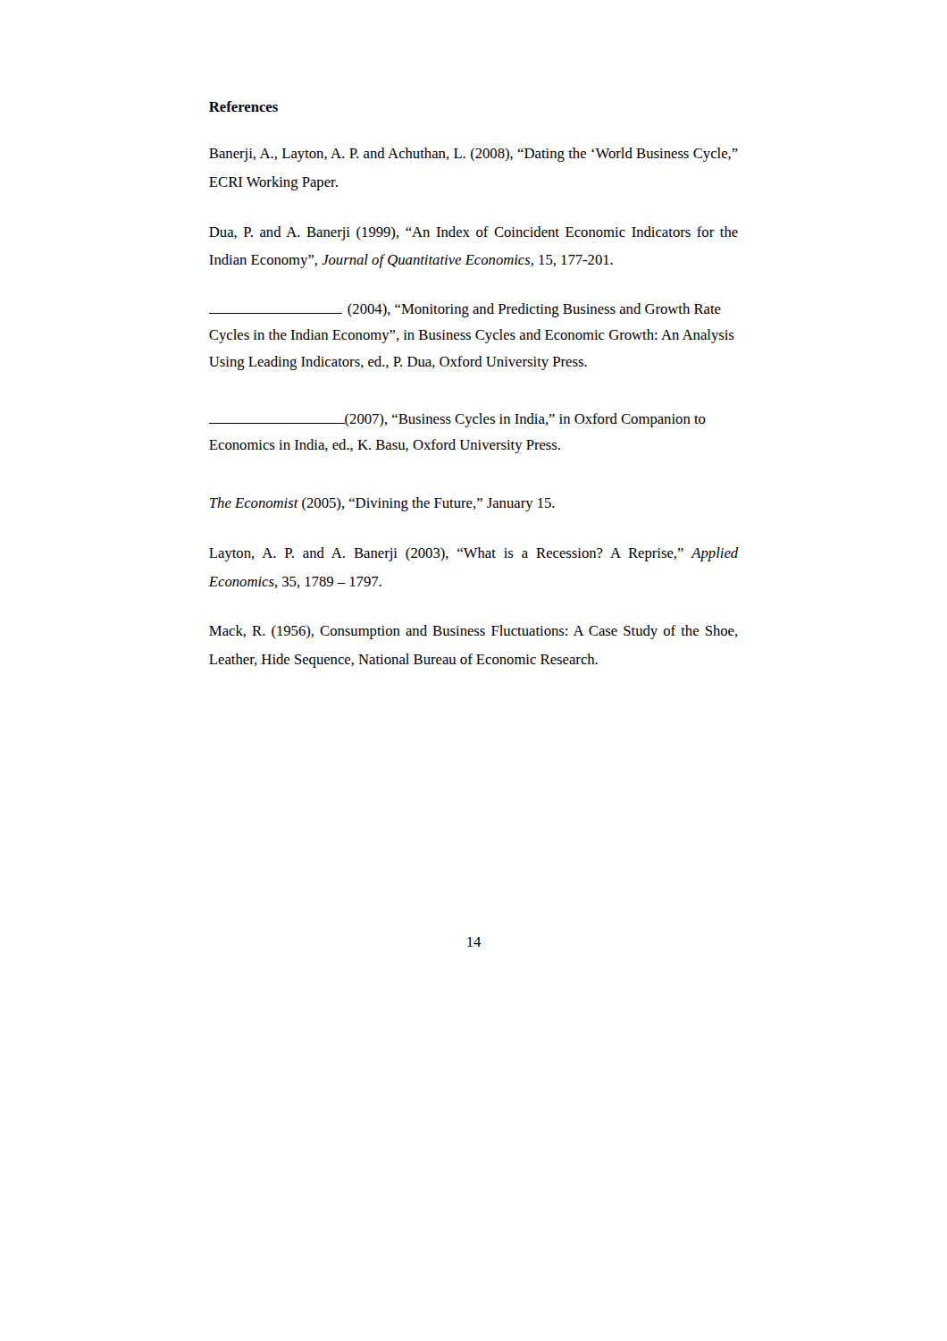References
Banerji, A., Layton, A. P. and Achuthan, L. (2008), “Dating the ‘World Business Cycle,” ECRI Working Paper.
Dua, P. and A. Banerji (1999), “An Index of Coincident Economic Indicators for the Indian Economy”, Journal of Quantitative Economics, 15, 177-201.
(2004), “Monitoring and Predicting Business and Growth Rate Cycles in the Indian Economy”, in Business Cycles and Economic Growth: An Analysis Using Leading Indicators, ed., P. Dua, Oxford University Press.
(2007), “Business Cycles in India,” in Oxford Companion to Economics in India, ed., K. Basu, Oxford University Press.
The Economist (2005), “Divining the Future,” January 15.
Layton, A. P. and A. Banerji (2003), “What is a Recession? A Reprise,” Applied Economics, 35, 1789 – 1797.
Mack, R. (1956), Consumption and Business Fluctuations: A Case Study of the Shoe, Leather, Hide Sequence, National Bureau of Economic Research.
14